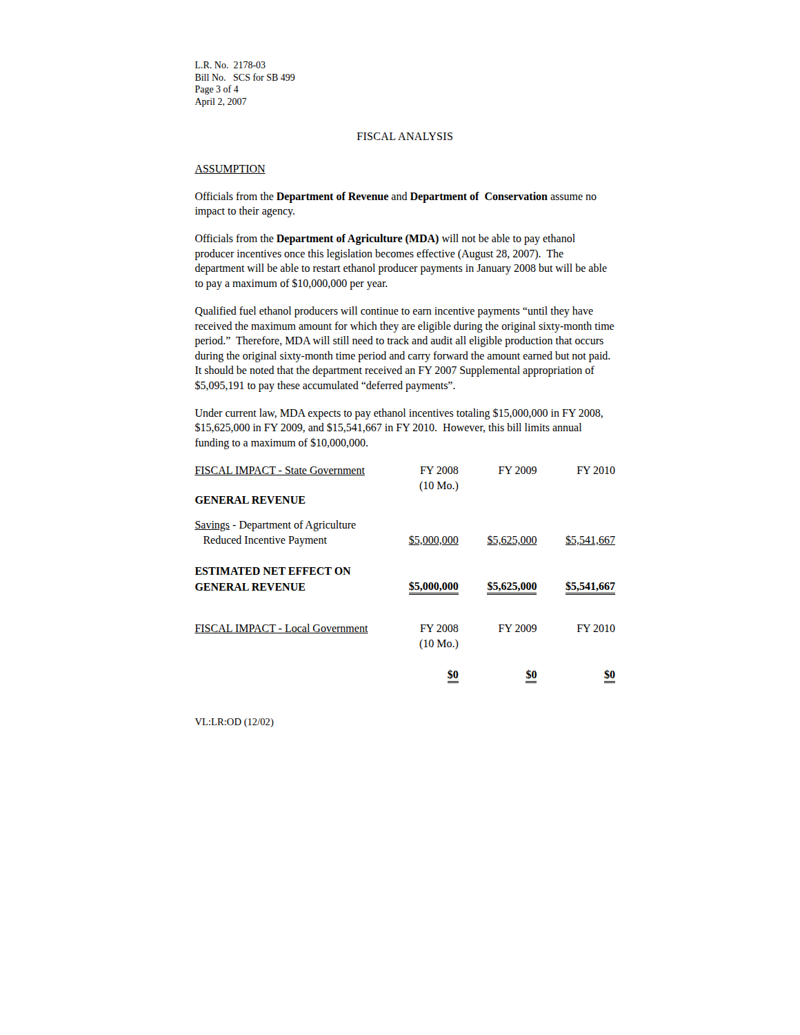L.R. No. 2178-03
Bill No. SCS for SB 499
Page 3 of 4
April 2, 2007
FISCAL ANALYSIS
ASSUMPTION
Officials from the Department of Revenue and Department of Conservation assume no impact to their agency.
Officials from the Department of Agriculture (MDA) will not be able to pay ethanol producer incentives once this legislation becomes effective (August 28, 2007). The department will be able to restart ethanol producer payments in January 2008 but will be able to pay a maximum of $10,000,000 per year.
Qualified fuel ethanol producers will continue to earn incentive payments “until they have received the maximum amount for which they are eligible during the original sixty-month time period.” Therefore, MDA will still need to track and audit all eligible production that occurs during the original sixty-month time period and carry forward the amount earned but not paid. It should be noted that the department received an FY 2007 Supplemental appropriation of $5,095,191 to pay these accumulated “deferred payments”.
Under current law, MDA expects to pay ethanol incentives totaling $15,000,000 in FY 2008, $15,625,000 in FY 2009, and $15,541,667 in FY 2010. However, this bill limits annual funding to a maximum of $10,000,000.
| FISCAL IMPACT - State Government | FY 2008 | FY 2009 | FY 2010 |
| | (10 Mo.) | | |
| GENERAL REVENUE | | | |
| Savings - Department of Agriculture | | | |
| Reduced Incentive Payment | $5,000,000 | $5,625,000 | $5,541,667 |
| ESTIMATED NET EFFECT ON | | | |
| GENERAL REVENUE | $5,000,000 | $5,625,000 | $5,541,667 |
| FISCAL IMPACT - Local Government | FY 2008 | FY 2009 | FY 2010 |
| | (10 Mo.) | | |
| | $0 | $0 | $0 |
VL:LR:OD (12/02)